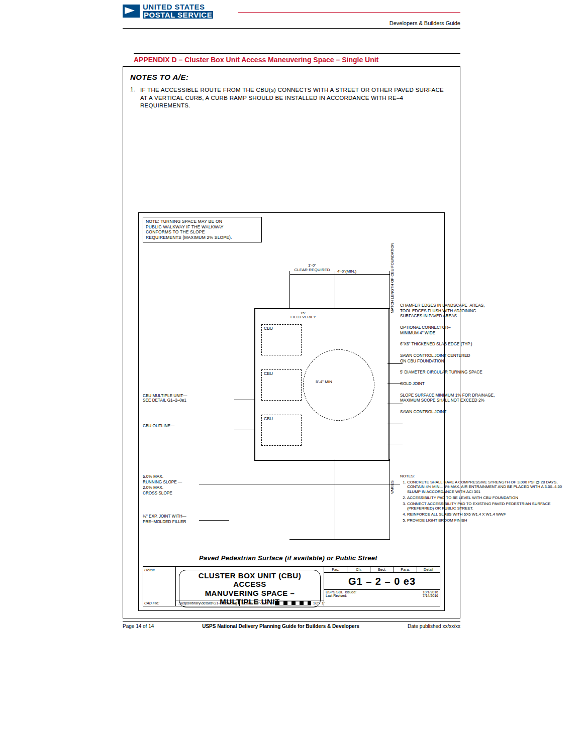UNITED STATES
POSTAL SERVICE
Developers & Builders Guide
APPENDIX D – Cluster Box Unit Access Maneuvering Space – Single Unit
NOTES TO A/E:
1. IF THE ACCESSIBLE ROUTE FROM THE CBU(s) CONNECTS WITH A STREET OR OTHER PAVED SURFACE AT A VERTICAL CURB, A CURB RAMP SHOULD BE INSTALLED IN ACCORDANCE WITH RE–4 REQUIREMENTS.
NOTE: TURNING SPACE MAY BE ON
PUBLIC WALKWAY IF THE WALKWAY
CONFORMS TO THE SLOPE
REQUIREMENTS (MAXIMUM 2% SLOPE).
1'-0"
CLEAR REQUIRED
4'-0"(MIN.)
15"
FIELD VERIFY
CBU
CBU
CBU
5'-4" MIN
MATCH LENGTH OF CBU FOUNDATION
VARIES
CHAMFER EDGES IN LANDSCAPE AREAS,
TOOL EDGES FLUSH WITH ADJOINING
SURFACES IN PAVED AREAS.
OPTIONAL CONNECTOR–
MINIMUM 4" WIDE
6"X6" THICKENED SLAB EDGE (TYP.)
SAWN CONTROL JOINT CENTERED
ON CBU FOUNDATION
5' DIAMETER CIRCULAR TURNING SPACE
COLD JOINT
SLOPE SURFACE MINIMUM 1% FOR DRAINAGE,
MAXIMUM SCOPE SHALL NOT EXCEED 2%
SAWN CONTROL JOINT
CBU MULTIPLE UNIT—
SEE DETAIL G1–2–0e1
CBU OUTLINE—
5.0% MAX.
RUNNING SLOPE —
2.0% MAX.
CROSS SLOPE
¼" EXP. JOINT WITH—
PRE–MOLDED FILLER
NOTES:
CONCRETE SHALL HAVE A COMPRESSIVE STRENGTH OF 3,000 PSI @ 28 DAYS, CONTAIN 4% MIN.– 6% MAX. AIR ENTRAINMENT AND BE PLACED WITH A 3.50–4.50 SLUMP IN ACCORDANCE WITH ACI 301
ACCESSIBILITY PAD TO BE LEVEL WITH CBU FOUNDATION
CONNECT ACCESSIBILITY PAD TO EXISTING PAVED PEDESTRIAN SURFACE (PREFERRED) OR PUBLIC STREET.
REINFORCE ALL SLABS WITH 6X6 W1.4 X W1.4 WWF
PROVIDE LIGHT BROOM FINISH
Paved Pedestrian Surface (if available) or Public Street
Detail
CAD File:
CLUSTER BOX UNIT (CBU) ACCESS
MANUVERING SPACE – MULTIPLE UNIT
..\usps\library\details\G1-2-0e3.dwg
Scale: 1/4"-1'-0" 0 1/2" 1"
Fac.
Ch.
Sect.
Para.
Detail
G1 – 2 – 0 e3
USPS SDL Issued:
Last Revised:
10/1/2016
7/14/2016
Page 14 of 14
USPS National Delivery Planning Guide for Builders & Developers
Date published xx/xx/xx